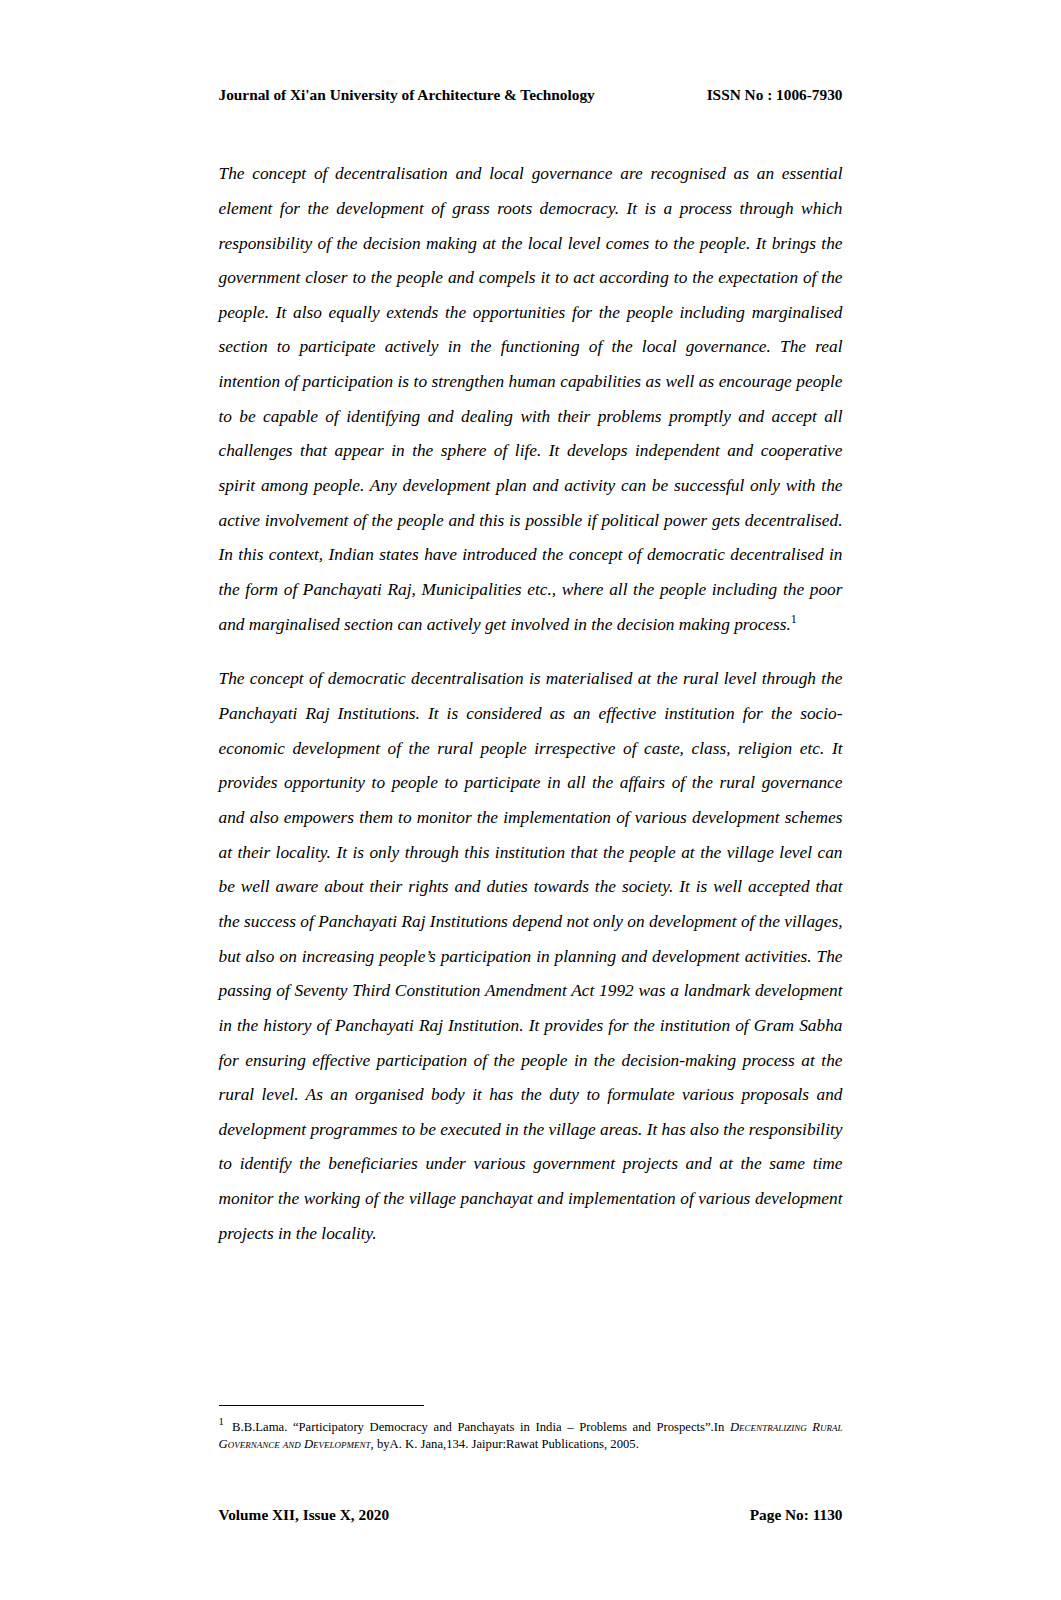Journal of Xi'an University of Architecture & Technology
ISSN No : 1006-7930
The concept of decentralisation and local governance are recognised as an essential element for the development of grass roots democracy. It is a process through which responsibility of the decision making at the local level comes to the people. It brings the government closer to the people and compels it to act according to the expectation of the people. It also equally extends the opportunities for the people including marginalised section to participate actively in the functioning of the local governance. The real intention of participation is to strengthen human capabilities as well as encourage people to be capable of identifying and dealing with their problems promptly and accept all challenges that appear in the sphere of life. It develops independent and cooperative spirit among people. Any development plan and activity can be successful only with the active involvement of the people and this is possible if political power gets decentralised. In this context, Indian states have introduced the concept of democratic decentralised in the form of Panchayati Raj, Municipalities etc., where all the people including the poor and marginalised section can actively get involved in the decision making process.1
The concept of democratic decentralisation is materialised at the rural level through the Panchayati Raj Institutions. It is considered as an effective institution for the socio-economic development of the rural people irrespective of caste, class, religion etc. It provides opportunity to people to participate in all the affairs of the rural governance and also empowers them to monitor the implementation of various development schemes at their locality. It is only through this institution that the people at the village level can be well aware about their rights and duties towards the society. It is well accepted that the success of Panchayati Raj Institutions depend not only on development of the villages, but also on increasing people’s participation in planning and development activities. The passing of Seventy Third Constitution Amendment Act 1992 was a landmark development in the history of Panchayati Raj Institution. It provides for the institution of Gram Sabha for ensuring effective participation of the people in the decision-making process at the rural level. As an organised body it has the duty to formulate various proposals and development programmes to be executed in the village areas. It has also the responsibility to identify the beneficiaries under various government projects and at the same time monitor the working of the village panchayat and implementation of various development projects in the locality.
1 B.B.Lama. “Participatory Democracy and Panchayats in India – Problems and Prospects”.In Decentralizing Rural Governance and Development, byA. K. Jana,134. Jaipur:Rawat Publications, 2005.
Volume XII, Issue X, 2020
Page No: 1130